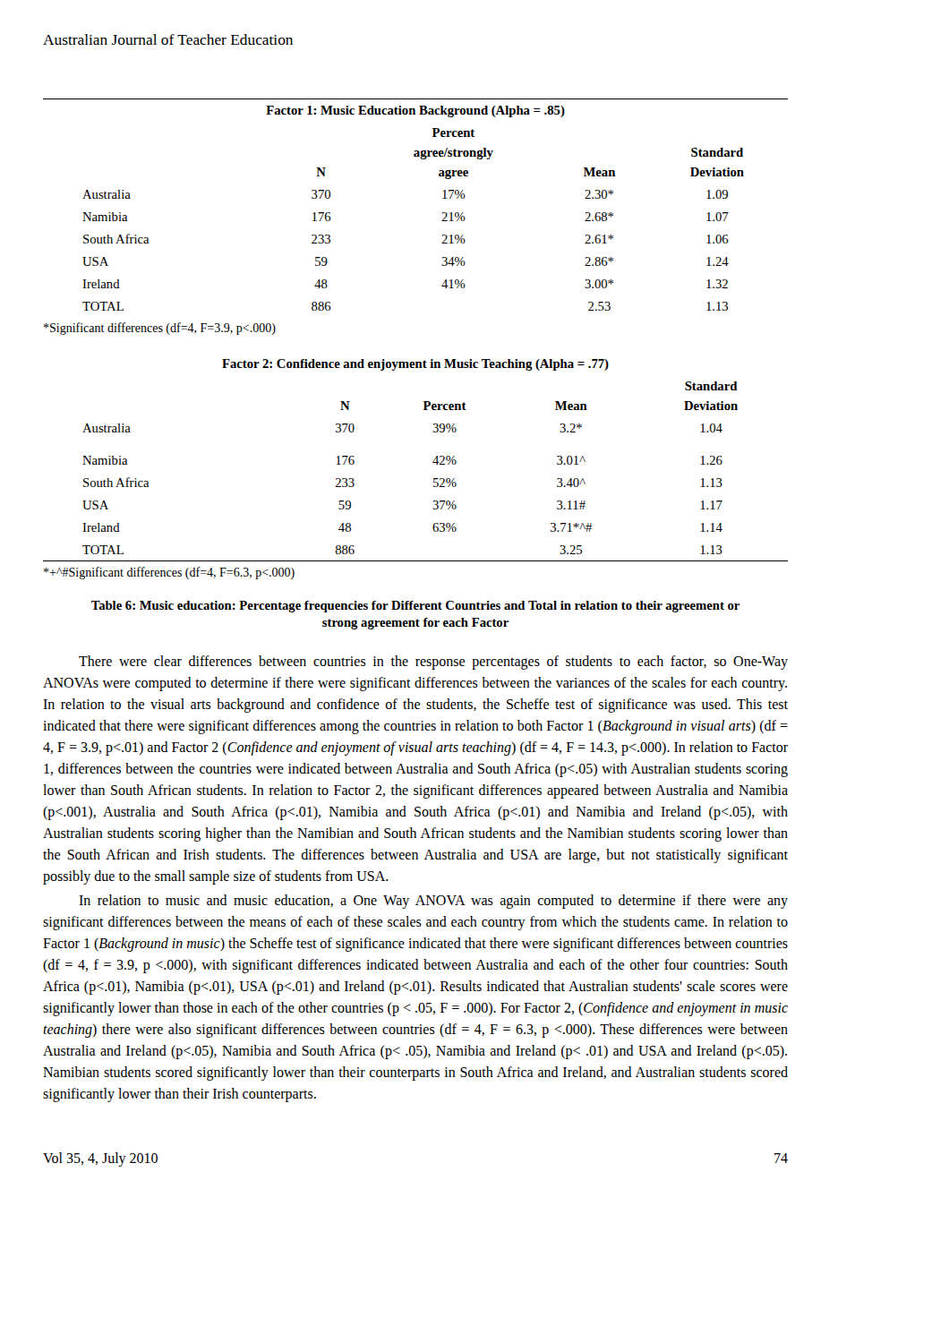Australian Journal of Teacher Education
| Factor 1: Music Education Background (Alpha = .85) |
| | N | Percent agree/strongly agree | Mean | Standard Deviation |
| Australia | 370 | 17% | 2.30* | 1.09 |
| Namibia | 176 | 21% | 2.68* | 1.07 |
| South Africa | 233 | 21% | 2.61* | 1.06 |
| USA | 59 | 34% | 2.86* | 1.24 |
| Ireland | 48 | 41% | 3.00* | 1.32 |
| TOTAL | 886 | | 2.53 | 1.13 |
*Significant differences (df=4, F=3.9, p<.000)
| Factor 2: Confidence and enjoyment in Music Teaching (Alpha = .77) |
| | N | Percent | Mean | Standard Deviation |
| Australia | 370 | 39% | 3.2* | 1.04 |
| Namibia | 176 | 42% | 3.01^ | 1.26 |
| South Africa | 233 | 52% | 3.40^ | 1.13 |
| USA | 59 | 37% | 3.11# | 1.17 |
| Ireland | 48 | 63% | 3.71*^# | 1.14 |
| TOTAL | 886 | | 3.25 | 1.13 |
*+^#Significant differences (df=4, F=6.3, p<.000)
Table 6: Music education: Percentage frequencies for Different Countries and Total in relation to their agreement or strong agreement for each Factor
There were clear differences between countries in the response percentages of students to each factor, so One-Way ANOVAs were computed to determine if there were significant differences between the variances of the scales for each country. In relation to the visual arts background and confidence of the students, the Scheffe test of significance was used. This test indicated that there were significant differences among the countries in relation to both Factor 1 (Background in visual arts) (df = 4, F = 3.9, p<.01) and Factor 2 (Confidence and enjoyment of visual arts teaching) (df = 4, F = 14.3, p<.000). In relation to Factor 1, differences between the countries were indicated between Australia and South Africa (p<.05) with Australian students scoring lower than South African students. In relation to Factor 2, the significant differences appeared between Australia and Namibia (p<.001), Australia and South Africa (p<.01), Namibia and South Africa (p<.01) and Namibia and Ireland (p<.05), with Australian students scoring higher than the Namibian and South African students and the Namibian students scoring lower than the South African and Irish students. The differences between Australia and USA are large, but not statistically significant possibly due to the small sample size of students from USA.
In relation to music and music education, a One Way ANOVA was again computed to determine if there were any significant differences between the means of each of these scales and each country from which the students came. In relation to Factor 1 (Background in music) the Scheffe test of significance indicated that there were significant differences between countries (df = 4, f = 3.9, p <.000), with significant differences indicated between Australia and each of the other four countries: South Africa (p<.01), Namibia (p<.01), USA (p<.01) and Ireland (p<.01). Results indicated that Australian students' scale scores were significantly lower than those in each of the other countries (p < .05, F = .000). For Factor 2, (Confidence and enjoyment in music teaching) there were also significant differences between countries (df = 4, F = 6.3, p <.000). These differences were between Australia and Ireland (p<.05), Namibia and South Africa (p< .05), Namibia and Ireland (p< .01) and USA and Ireland (p<.05). Namibian students scored significantly lower than their counterparts in South Africa and Ireland, and Australian students scored significantly lower than their Irish counterparts.
Vol 35, 4, July 2010 74